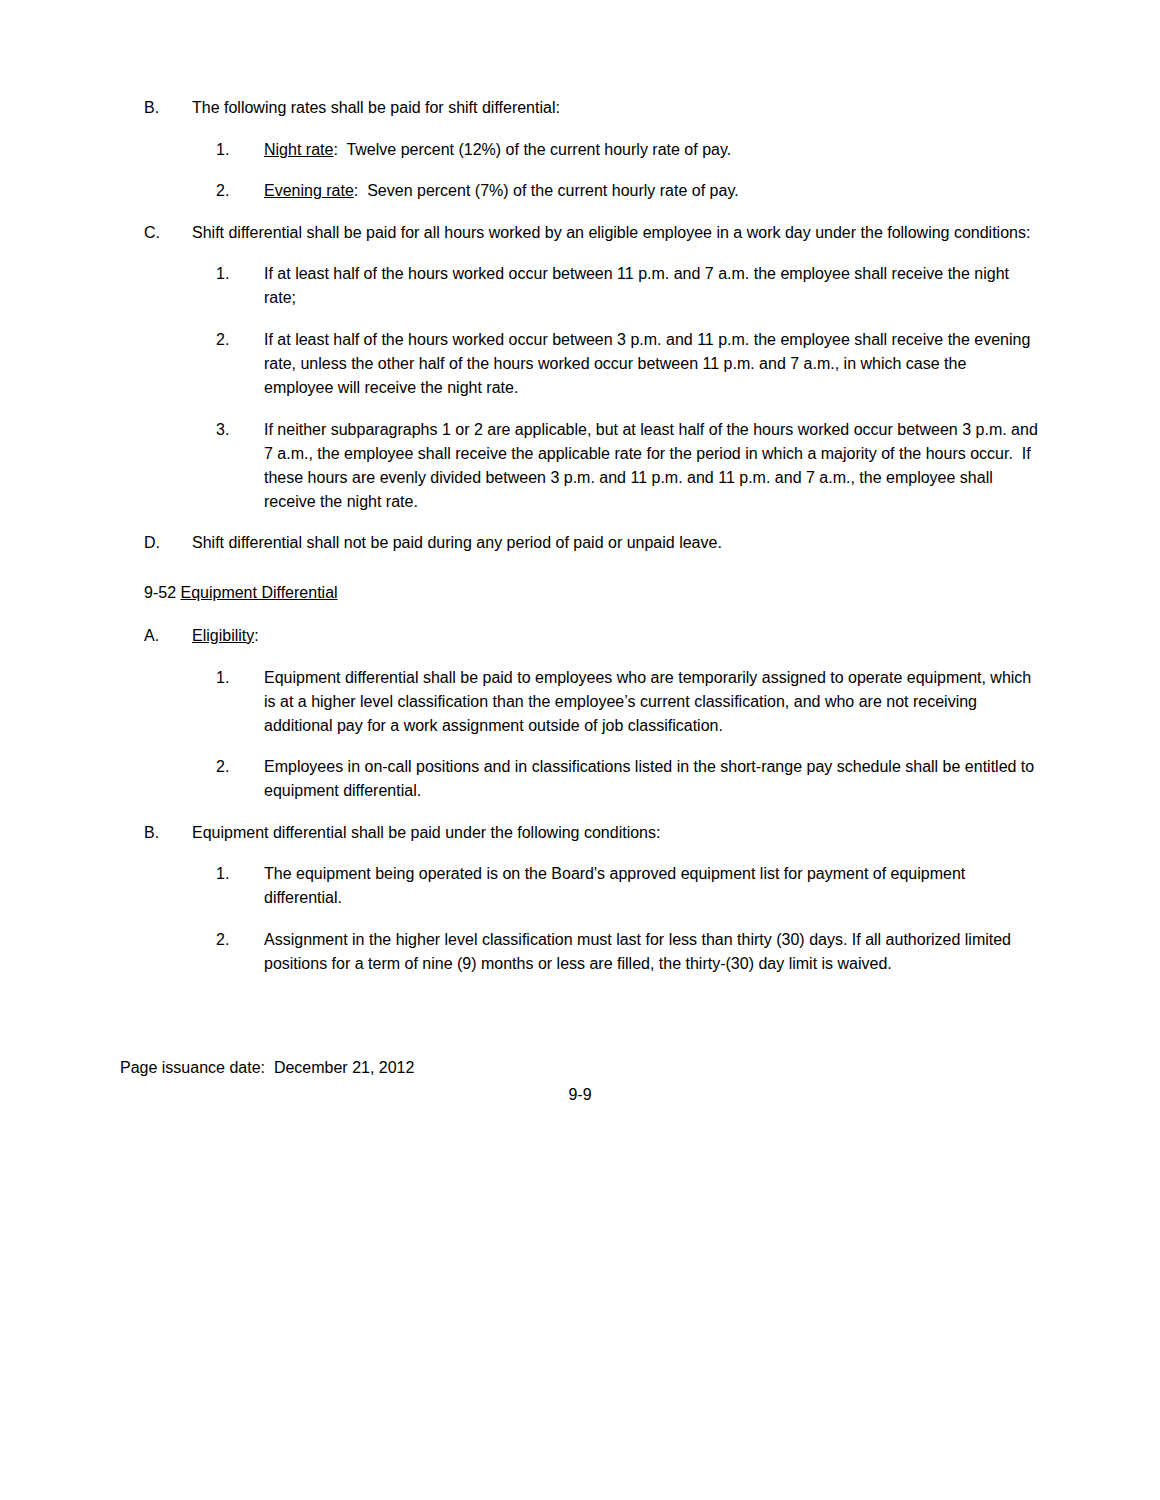B.
The following rates shall be paid for shift differential:
1.
Night rate: Twelve percent (12%) of the current hourly rate of pay.
2.
Evening rate: Seven percent (7%) of the current hourly rate of pay.
C.
Shift differential shall be paid for all hours worked by an eligible employee in a work day under the following conditions:
1.
If at least half of the hours worked occur between 11 p.m. and 7 a.m. the employee shall receive the night rate;
2.
If at least half of the hours worked occur between 3 p.m. and 11 p.m. the employee shall receive the evening rate, unless the other half of the hours worked occur between 11 p.m. and 7 a.m., in which case the employee will receive the night rate.
3.
If neither subparagraphs 1 or 2 are applicable, but at least half of the hours worked occur between 3 p.m. and 7 a.m., the employee shall receive the applicable rate for the period in which a majority of the hours occur. If these hours are evenly divided between 3 p.m. and 11 p.m. and 11 p.m. and 7 a.m., the employee shall receive the night rate.
D.
Shift differential shall not be paid during any period of paid or unpaid leave.
9-52 Equipment Differential
A.
Eligibility:
1.
Equipment differential shall be paid to employees who are temporarily assigned to operate equipment, which is at a higher level classification than the employee’s current classification, and who are not receiving additional pay for a work assignment outside of job classification.
2.
Employees in on-call positions and in classifications listed in the short-range pay schedule shall be entitled to equipment differential.
B.
Equipment differential shall be paid under the following conditions:
1.
The equipment being operated is on the Board's approved equipment list for payment of equipment differential.
2.
Assignment in the higher level classification must last for less than thirty (30) days. If all authorized limited positions for a term of nine (9) months or less are filled, the thirty-(30) day limit is waived.
Page issuance date: December 21, 2012
9-9